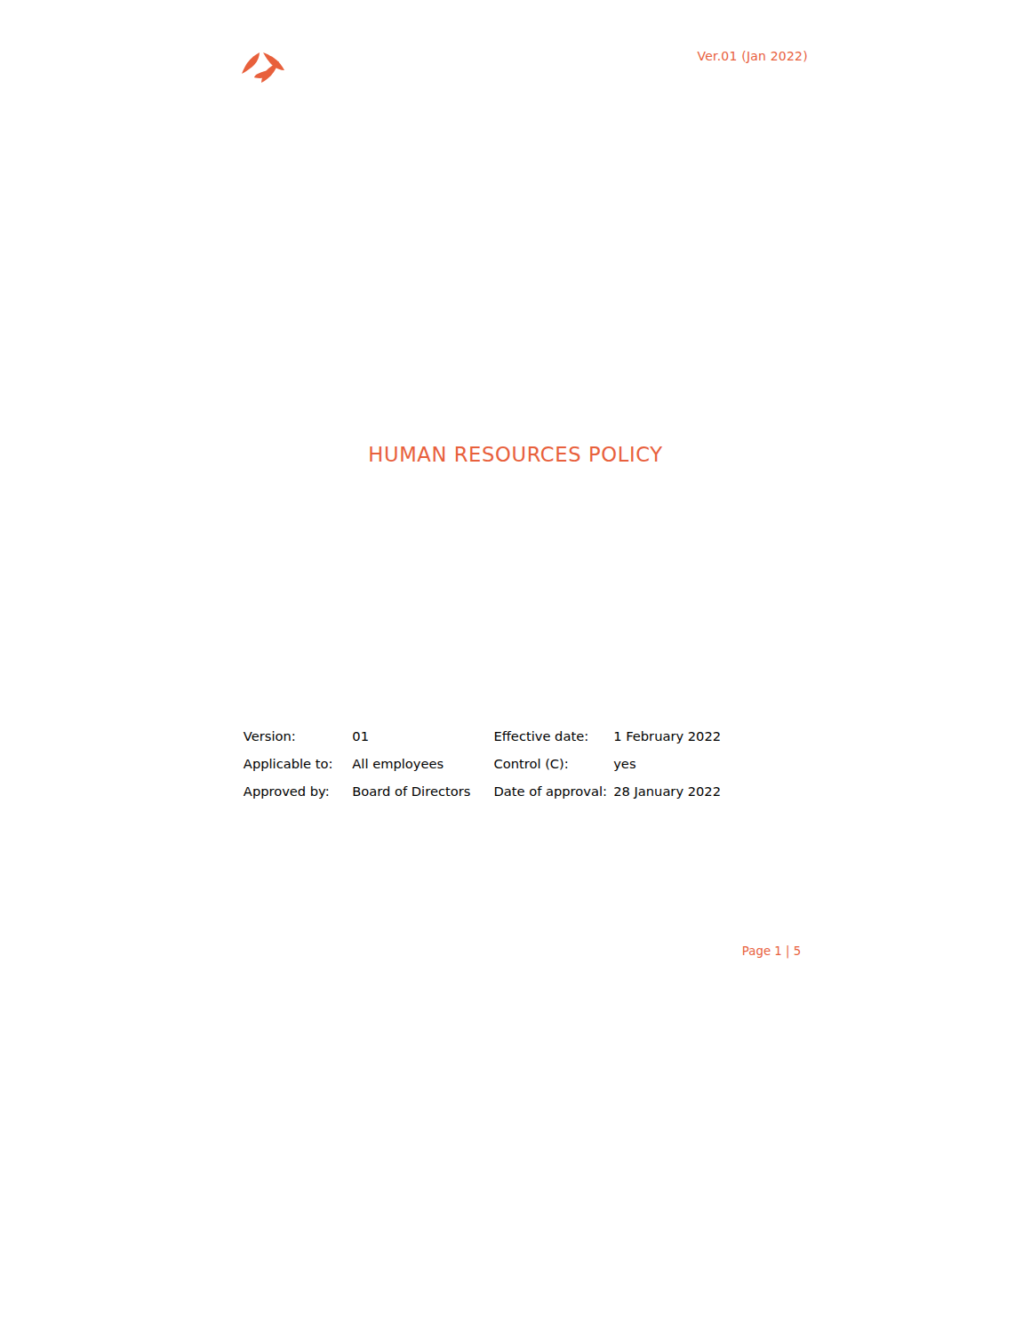Ver.01 (Jan 2022)
HUMAN RESOURCES POLICY
| Version: | 01 | Effective date: | 1 February 2022 |
| Applicable to: | All employees | Control (C): | yes |
| Approved by: | Board of Directors | Date of approval: | 28 January 2022 |
Page 1 | 5